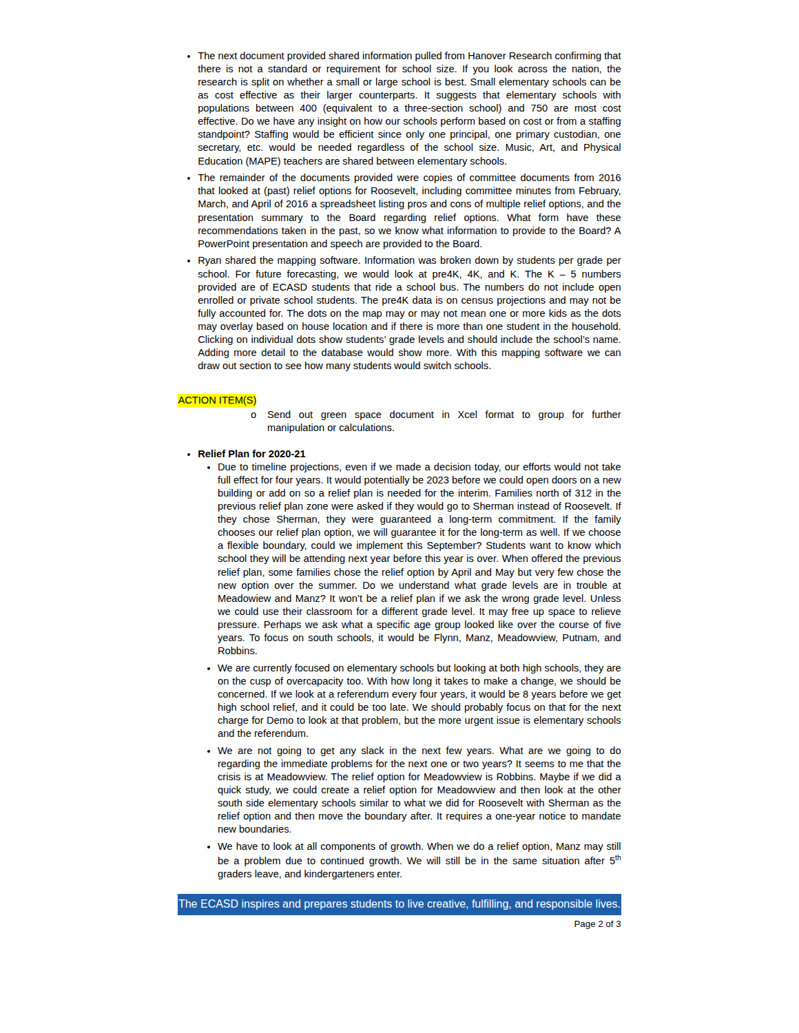The next document provided shared information pulled from Hanover Research confirming that there is not a standard or requirement for school size. If you look across the nation, the research is split on whether a small or large school is best. Small elementary schools can be as cost effective as their larger counterparts. It suggests that elementary schools with populations between 400 (equivalent to a three-section school) and 750 are most cost effective. Do we have any insight on how our schools perform based on cost or from a staffing standpoint? Staffing would be efficient since only one principal, one primary custodian, one secretary, etc. would be needed regardless of the school size. Music, Art, and Physical Education (MAPE) teachers are shared between elementary schools.
The remainder of the documents provided were copies of committee documents from 2016 that looked at (past) relief options for Roosevelt, including committee minutes from February, March, and April of 2016 a spreadsheet listing pros and cons of multiple relief options, and the presentation summary to the Board regarding relief options. What form have these recommendations taken in the past, so we know what information to provide to the Board? A PowerPoint presentation and speech are provided to the Board.
Ryan shared the mapping software. Information was broken down by students per grade per school. For future forecasting, we would look at pre4K, 4K, and K. The K – 5 numbers provided are of ECASD students that ride a school bus. The numbers do not include open enrolled or private school students. The pre4K data is on census projections and may not be fully accounted for. The dots on the map may or may not mean one or more kids as the dots may overlay based on house location and if there is more than one student in the household. Clicking on individual dots show students’ grade levels and should include the school’s name. Adding more detail to the database would show more. With this mapping software we can draw out section to see how many students would switch schools.
ACTION ITEM(S)
Send out green space document in Xcel format to group for further manipulation or calculations.
Relief Plan for 2020-21
Due to timeline projections, even if we made a decision today, our efforts would not take full effect for four years. It would potentially be 2023 before we could open doors on a new building or add on so a relief plan is needed for the interim. Families north of 312 in the previous relief plan zone were asked if they would go to Sherman instead of Roosevelt. If they chose Sherman, they were guaranteed a long-term commitment. If the family chooses our relief plan option, we will guarantee it for the long-term as well. If we choose a flexible boundary, could we implement this September? Students want to know which school they will be attending next year before this year is over. When offered the previous relief plan, some families chose the relief option by April and May but very few chose the new option over the summer. Do we understand what grade levels are in trouble at Meadowiew and Manz? It won’t be a relief plan if we ask the wrong grade level. Unless we could use their classroom for a different grade level. It may free up space to relieve pressure. Perhaps we ask what a specific age group looked like over the course of five years. To focus on south schools, it would be Flynn, Manz, Meadowview, Putnam, and Robbins.
We are currently focused on elementary schools but looking at both high schools, they are on the cusp of overcapacity too. With how long it takes to make a change, we should be concerned. If we look at a referendum every four years, it would be 8 years before we get high school relief, and it could be too late. We should probably focus on that for the next charge for Demo to look at that problem, but the more urgent issue is elementary schools and the referendum.
We are not going to get any slack in the next few years. What are we going to do regarding the immediate problems for the next one or two years? It seems to me that the crisis is at Meadowview. The relief option for Meadowview is Robbins. Maybe if we did a quick study, we could create a relief option for Meadowview and then look at the other south side elementary schools similar to what we did for Roosevelt with Sherman as the relief option and then move the boundary after. It requires a one-year notice to mandate new boundaries.
We have to look at all components of growth. When we do a relief option, Manz may still be a problem due to continued growth. We will still be in the same situation after 5th graders leave, and kindergarteners enter.
The ECASD inspires and prepares students to live creative, fulfilling, and responsible lives.
Page 2 of 3